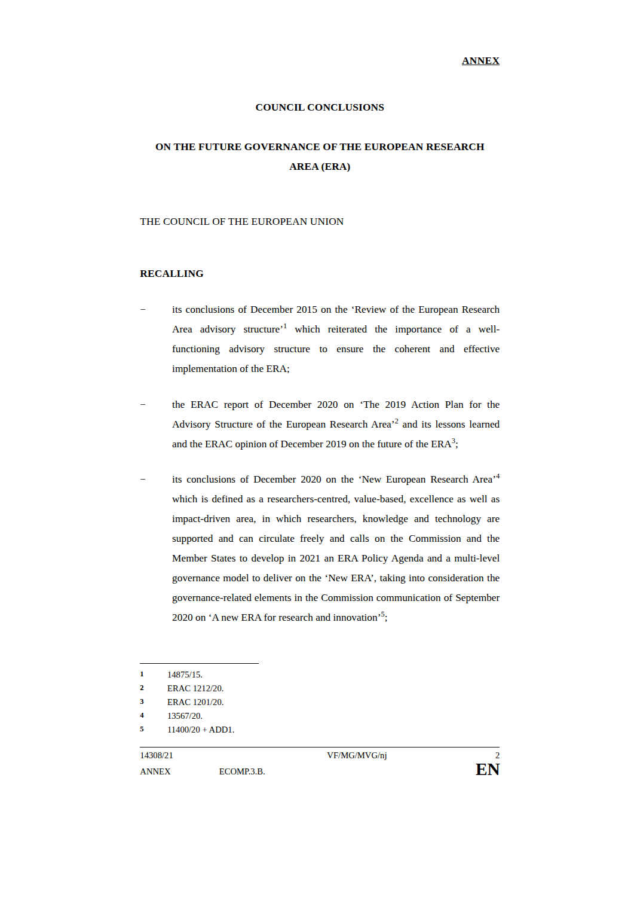ANNEX
COUNCIL CONCLUSIONS
ON THE FUTURE GOVERNANCE OF THE EUROPEAN RESEARCH AREA (ERA)
THE COUNCIL OF THE EUROPEAN UNION
RECALLING
its conclusions of December 2015 on the ‘Review of the European Research Area advisory structure’1 which reiterated the importance of a well-functioning advisory structure to ensure the coherent and effective implementation of the ERA;
the ERAC report of December 2020 on ‘The 2019 Action Plan for the Advisory Structure of the European Research Area’2 and its lessons learned and the ERAC opinion of December 2019 on the future of the ERA3;
its conclusions of December 2020 on the ‘New European Research Area’4 which is defined as a researchers-centred, value-based, excellence as well as impact-driven area, in which researchers, knowledge and technology are supported and can circulate freely and calls on the Commission and the Member States to develop in 2021 an ERA Policy Agenda and a multi-level governance model to deliver on the ‘New ERA’, taking into consideration the governance-related elements in the Commission communication of September 2020 on ‘A new ERA for research and innovation’5;
| 1 | 14875/15. |
| 2 | ERAC 1212/20. |
| 3 | ERAC 1201/20. |
| 4 | 13567/20. |
| 5 | 11400/20 + ADD1. |
14308/21
VF/MG/MVG/nj
2
ANNEX
ECOMP.3.B.
EN